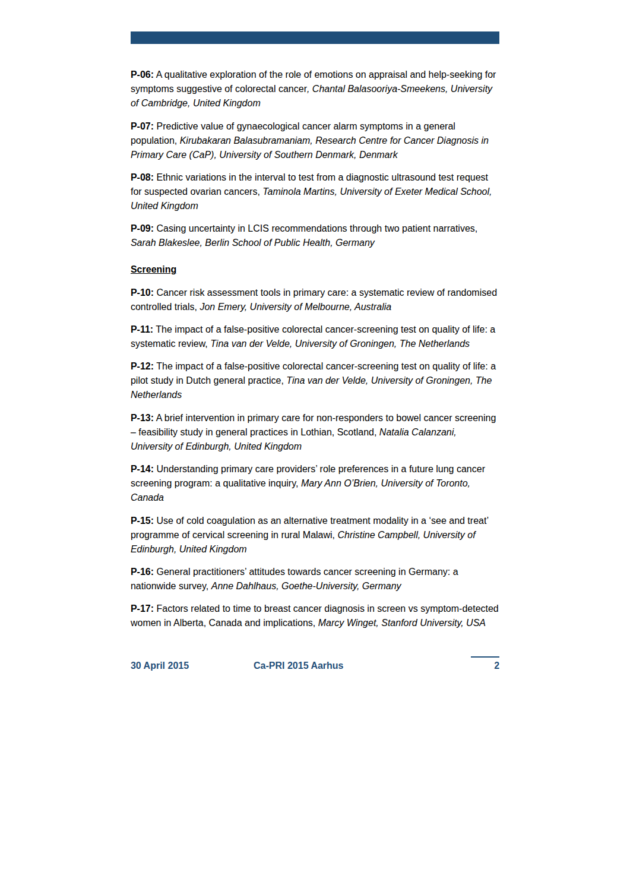P-06: A qualitative exploration of the role of emotions on appraisal and help-seeking for symptoms suggestive of colorectal cancer, Chantal Balasooriya-Smeekens, University of Cambridge, United Kingdom
P-07: Predictive value of gynaecological cancer alarm symptoms in a general population, Kirubakaran Balasubramaniam, Research Centre for Cancer Diagnosis in Primary Care (CaP), University of Southern Denmark, Denmark
P-08: Ethnic variations in the interval to test from a diagnostic ultrasound test request for suspected ovarian cancers, Taminola Martins, University of Exeter Medical School, United Kingdom
P-09: Casing uncertainty in LCIS recommendations through two patient narratives, Sarah Blakeslee, Berlin School of Public Health, Germany
Screening
P-10: Cancer risk assessment tools in primary care: a systematic review of randomised controlled trials, Jon Emery, University of Melbourne, Australia
P-11: The impact of a false-positive colorectal cancer-screening test on quality of life: a systematic review, Tina van der Velde, University of Groningen, The Netherlands
P-12: The impact of a false-positive colorectal cancer-screening test on quality of life: a pilot study in Dutch general practice, Tina van der Velde, University of Groningen, The Netherlands
P-13: A brief intervention in primary care for non-responders to bowel cancer screening – feasibility study in general practices in Lothian, Scotland, Natalia Calanzani, University of Edinburgh, United Kingdom
P-14: Understanding primary care providers’ role preferences in a future lung cancer screening program: a qualitative inquiry, Mary Ann O’Brien, University of Toronto, Canada
P-15: Use of cold coagulation as an alternative treatment modality in a ‘see and treat’ programme of cervical screening in rural Malawi, Christine Campbell, University of Edinburgh, United Kingdom
P-16: General practitioners’ attitudes towards cancer screening in Germany: a nationwide survey, Anne Dahlhaus, Goethe-University, Germany
P-17: Factors related to time to breast cancer diagnosis in screen vs symptom-detected women in Alberta, Canada and implications, Marcy Winget, Stanford University, USA
30 April 2015
Ca-PRI 2015 Aarhus
2